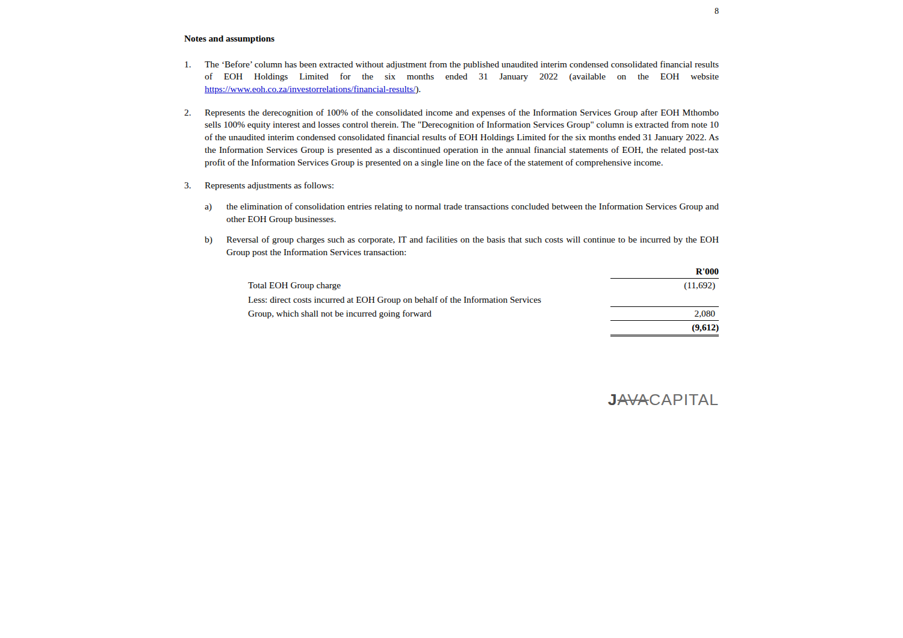8
Notes and assumptions
The ‘Before’ column has been extracted without adjustment from the published unaudited interim condensed consolidated financial results of EOH Holdings Limited for the six months ended 31 January 2022 (available on the EOH website https://www.eoh.co.za/investorrelations/financial-results/).
Represents the derecognition of 100% of the consolidated income and expenses of the Information Services Group after EOH Mthombo sells 100% equity interest and losses control therein. The "Derecognition of Information Services Group" column is extracted from note 10 of the unaudited interim condensed consolidated financial results of EOH Holdings Limited for the six months ended 31 January 2022. As the Information Services Group is presented as a discontinued operation in the annual financial statements of EOH, the related post-tax profit of the Information Services Group is presented on a single line on the face of the statement of comprehensive income.
Represents adjustments as follows:
the elimination of consolidation entries relating to normal trade transactions concluded between the Information Services Group and other EOH Group businesses.
Reversal of group charges such as corporate, IT and facilities on the basis that such costs will continue to be incurred by the EOH Group post the Information Services transaction:
| | R'000 |
| Total EOH Group charge | (11,692) |
| Less: direct costs incurred at EOH Group on behalf of the Information Services | |
| Group, which shall not be incurred going forward | 2,080 |
| | (9,612) |
JAVACAPITAL